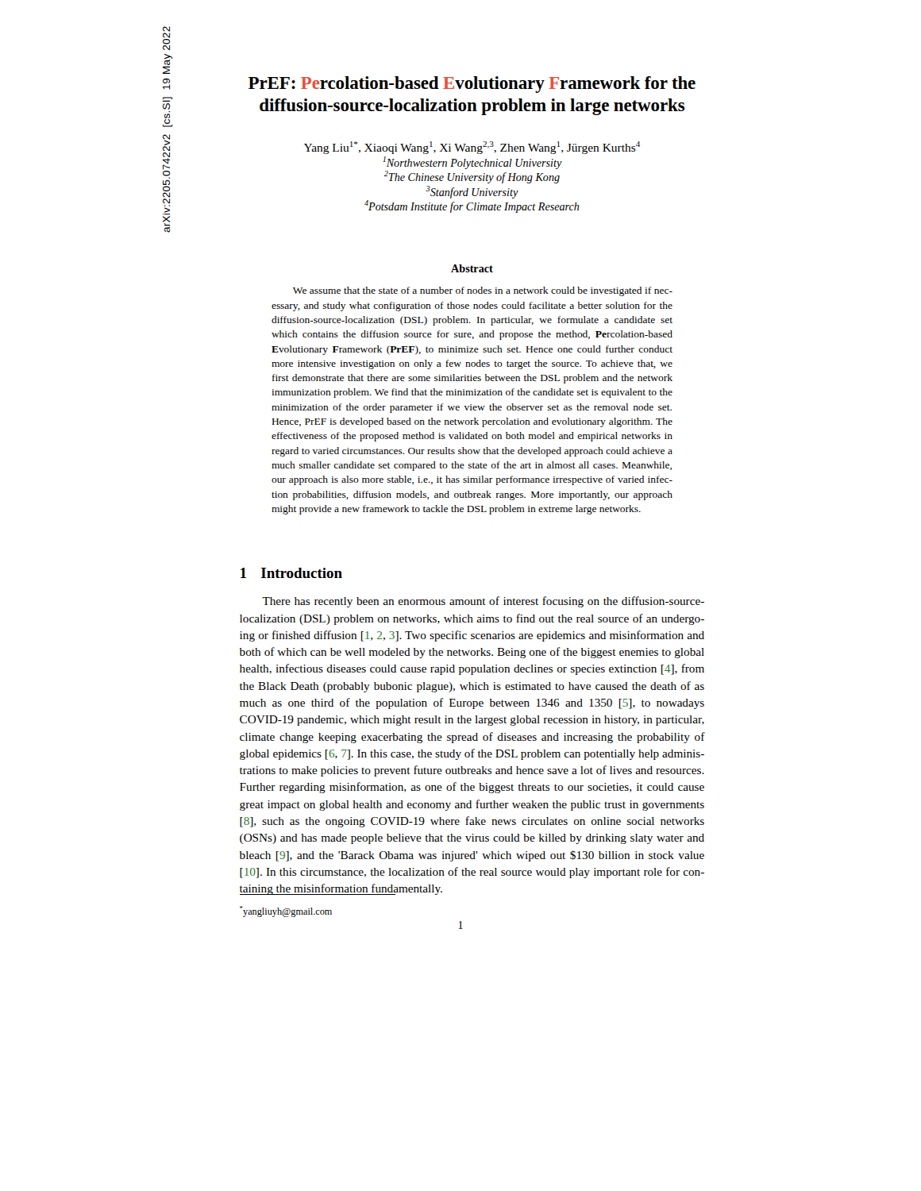arXiv:2205.07422v2 [cs.SI] 19 May 2022
PrEF: Percolation-based Evolutionary Framework for the
diffusion-source-localization problem in large networks
Yang Liu1*, Xiaoqi Wang1, Xi Wang2,3, Zhen Wang1, Jürgen Kurths4
1Northwestern Polytechnical University
2The Chinese University of Hong Kong
3Stanford University
4Potsdam Institute for Climate Impact Research
Abstract
We assume that the state of a number of nodes in a network could be investigated if necessary, and study what configuration of those nodes could facilitate a better solution for the diffusion-source-localization (DSL) problem. In particular, we formulate a candidate set which contains the diffusion source for sure, and propose the method, Percolation-based Evolutionary Framework (PrEF), to minimize such set. Hence one could further conduct more intensive investigation on only a few nodes to target the source. To achieve that, we first demonstrate that there are some similarities between the DSL problem and the network immunization problem. We find that the minimization of the candidate set is equivalent to the minimization of the order parameter if we view the observer set as the removal node set. Hence, PrEF is developed based on the network percolation and evolutionary algorithm. The effectiveness of the proposed method is validated on both model and empirical networks in regard to varied circumstances. Our results show that the developed approach could achieve a much smaller candidate set compared to the state of the art in almost all cases. Meanwhile, our approach is also more stable, i.e., it has similar performance irrespective of varied infection probabilities, diffusion models, and outbreak ranges. More importantly, our approach might provide a new framework to tackle the DSL problem in extreme large networks.
1 Introduction
There has recently been an enormous amount of interest focusing on the diffusion-source-localization (DSL) problem on networks, which aims to find out the real source of an undergoing or finished diffusion [1, 2, 3]. Two specific scenarios are epidemics and misinformation and both of which can be well modeled by the networks. Being one of the biggest enemies to global health, infectious diseases could cause rapid population declines or species extinction [4], from the Black Death (probably bubonic plague), which is estimated to have caused the death of as much as one third of the population of Europe between 1346 and 1350 [5], to nowadays COVID-19 pandemic, which might result in the largest global recession in history, in particular, climate change keeping exacerbating the spread of diseases and increasing the probability of global epidemics [6, 7]. In this case, the study of the DSL problem can potentially help administrations to make policies to prevent future outbreaks and hence save a lot of lives and resources. Further regarding misinformation, as one of the biggest threats to our societies, it could cause great impact on global health and economy and further weaken the public trust in governments [8], such as the ongoing COVID-19 where fake news circulates on online social networks (OSNs) and has made people believe that the virus could be killed by drinking slaty water and bleach [9], and the 'Barack Obama was injured' which wiped out $130 billion in stock value [10]. In this circumstance, the localization of the real source would play important role for containing the misinformation fundamentally.
*yangliuyh@gmail.com
1